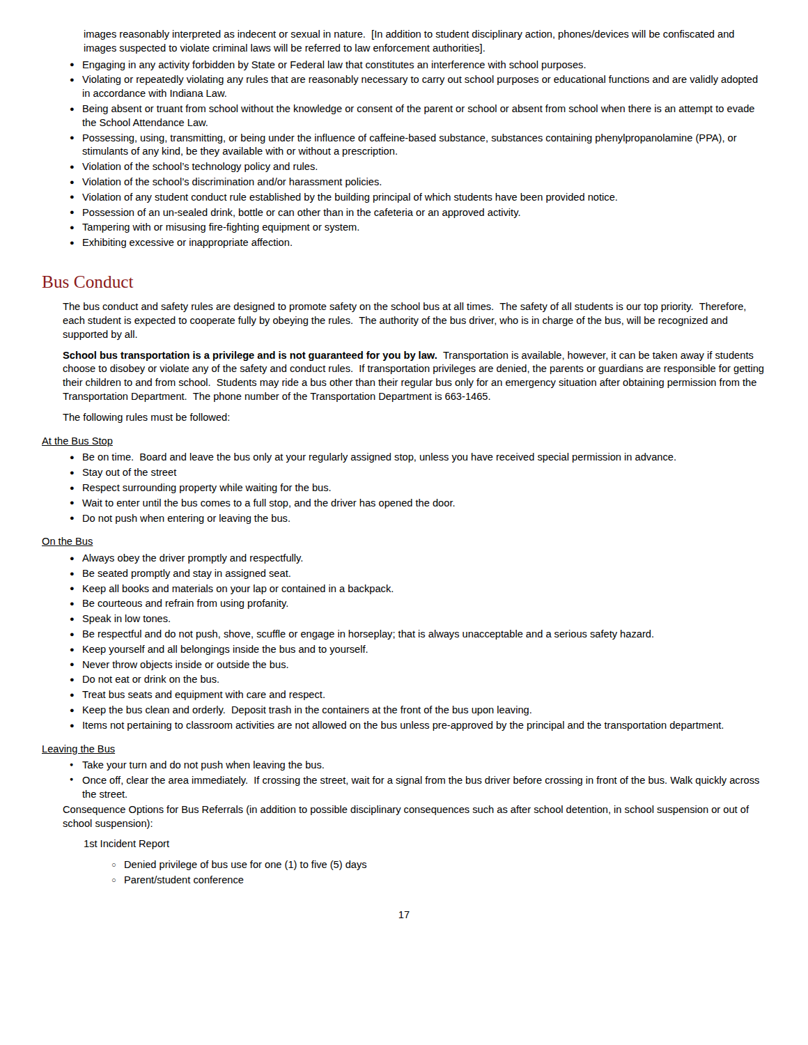images reasonably interpreted as indecent or sexual in nature. [In addition to student disciplinary action, phones/devices will be confiscated and images suspected to violate criminal laws will be referred to law enforcement authorities].
Engaging in any activity forbidden by State or Federal law that constitutes an interference with school purposes.
Violating or repeatedly violating any rules that are reasonably necessary to carry out school purposes or educational functions and are validly adopted in accordance with Indiana Law.
Being absent or truant from school without the knowledge or consent of the parent or school or absent from school when there is an attempt to evade the School Attendance Law.
Possessing, using, transmitting, or being under the influence of caffeine-based substance, substances containing phenylpropanolamine (PPA), or stimulants of any kind, be they available with or without a prescription.
Violation of the school’s technology policy and rules.
Violation of the school’s discrimination and/or harassment policies.
Violation of any student conduct rule established by the building principal of which students have been provided notice.
Possession of an un-sealed drink, bottle or can other than in the cafeteria or an approved activity.
Tampering with or misusing fire-fighting equipment or system.
Exhibiting excessive or inappropriate affection.
Bus Conduct
The bus conduct and safety rules are designed to promote safety on the school bus at all times. The safety of all students is our top priority. Therefore, each student is expected to cooperate fully by obeying the rules. The authority of the bus driver, who is in charge of the bus, will be recognized and supported by all.
School bus transportation is a privilege and is not guaranteed for you by law. Transportation is available, however, it can be taken away if students choose to disobey or violate any of the safety and conduct rules. If transportation privileges are denied, the parents or guardians are responsible for getting their children to and from school. Students may ride a bus other than their regular bus only for an emergency situation after obtaining permission from the Transportation Department. The phone number of the Transportation Department is 663-1465.
The following rules must be followed:
At the Bus Stop
Be on time. Board and leave the bus only at your regularly assigned stop, unless you have received special permission in advance.
Stay out of the street
Respect surrounding property while waiting for the bus.
Wait to enter until the bus comes to a full stop, and the driver has opened the door.
Do not push when entering or leaving the bus.
On the Bus
Always obey the driver promptly and respectfully.
Be seated promptly and stay in assigned seat.
Keep all books and materials on your lap or contained in a backpack.
Be courteous and refrain from using profanity.
Speak in low tones.
Be respectful and do not push, shove, scuffle or engage in horseplay; that is always unacceptable and a serious safety hazard.
Keep yourself and all belongings inside the bus and to yourself.
Never throw objects inside or outside the bus.
Do not eat or drink on the bus.
Treat bus seats and equipment with care and respect.
Keep the bus clean and orderly. Deposit trash in the containers at the front of the bus upon leaving.
Items not pertaining to classroom activities are not allowed on the bus unless pre-approved by the principal and the transportation department.
Leaving the Bus
Take your turn and do not push when leaving the bus.
Once off, clear the area immediately. If crossing the street, wait for a signal from the bus driver before crossing in front of the bus. Walk quickly across the street.
Consequence Options for Bus Referrals (in addition to possible disciplinary consequences such as after school detention, in school suspension or out of school suspension):
1st Incident Report
Denied privilege of bus use for one (1) to five (5) days
Parent/student conference
17